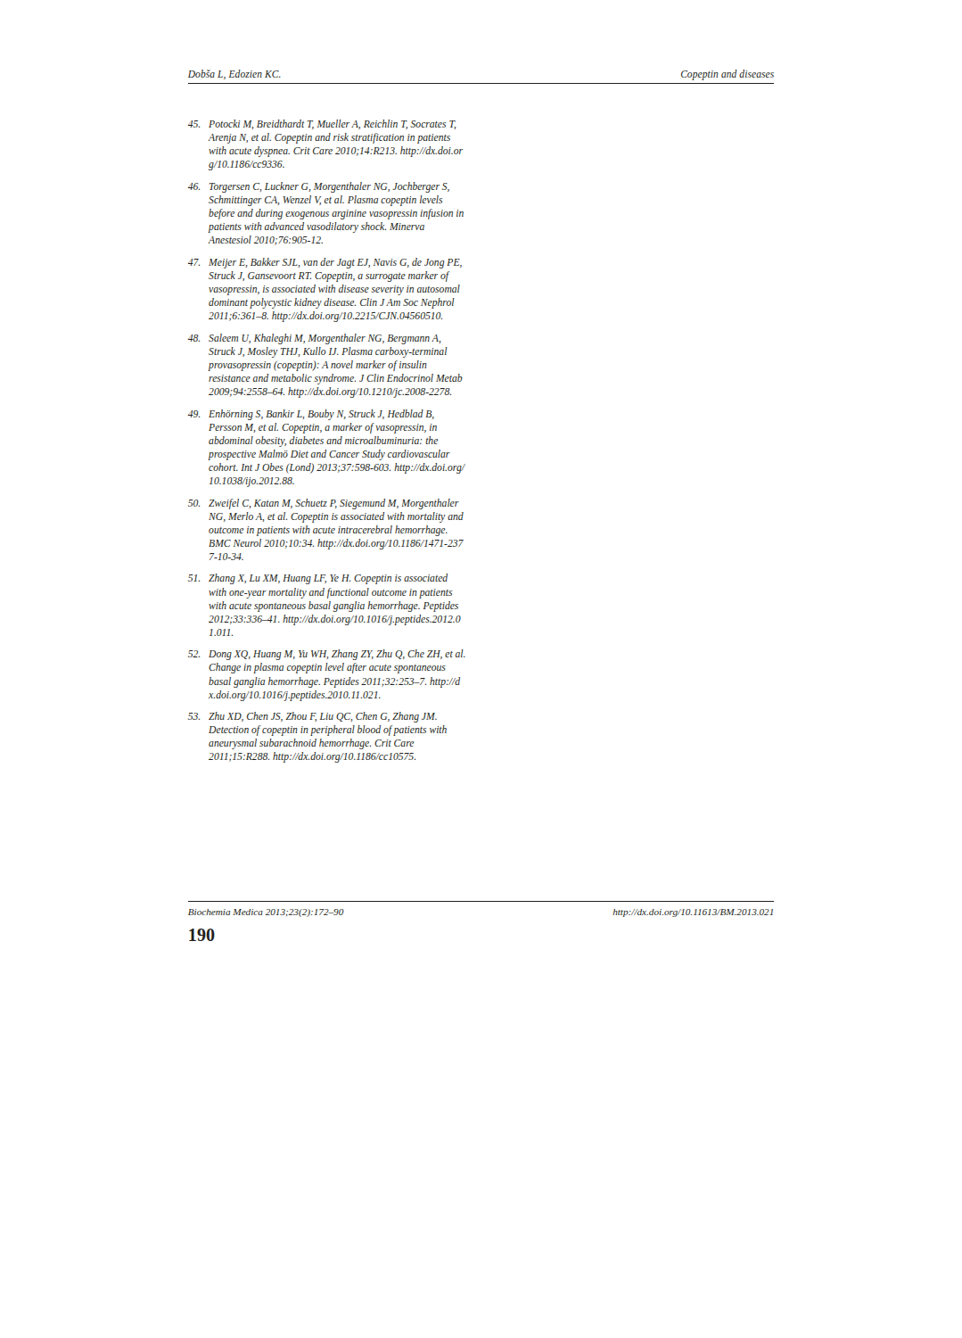Dobša L, Edozien KC.
Copeptin and diseases
45. Potocki M, Breidthardt T, Mueller A, Reichlin T, Socrates T, Arenja N, et al. Copeptin and risk stratification in patients with acute dyspnea. Crit Care 2010;14:R213. http://dx.doi.org/10.1186/cc9336.
46. Torgersen C, Luckner G, Morgenthaler NG, Jochberger S, Schmittinger CA, Wenzel V, et al. Plasma copeptin levels before and during exogenous arginine vasopressin infusion in patients with advanced vasodilatory shock. Minerva Anestesiol 2010;76:905-12.
47. Meijer E, Bakker SJL, van der Jagt EJ, Navis G, de Jong PE, Struck J, Gansevoort RT. Copeptin, a surrogate marker of vasopressin, is associated with disease severity in autosomal dominant polycystic kidney disease. Clin J Am Soc Nephrol 2011;6:361–8. http://dx.doi.org/10.2215/CJN.04560510.
48. Saleem U, Khaleghi M, Morgenthaler NG, Bergmann A, Struck J, Mosley THJ, Kullo IJ. Plasma carboxy-terminal provasopressin (copeptin): A novel marker of insulin resistance and metabolic syndrome. J Clin Endocrinol Metab 2009;94:2558–64. http://dx.doi.org/10.1210/jc.2008-2278.
49. Enhörning S, Bankir L, Bouby N, Struck J, Hedblad B, Persson M, et al. Copeptin, a marker of vasopressin, in abdominal obesity, diabetes and microalbuminuria: the prospective Malmö Diet and Cancer Study cardiovascular cohort. Int J Obes (Lond) 2013;37:598-603. http://dx.doi.org/10.1038/ijo.2012.88.
50. Zweifel C, Katan M, Schuetz P, Siegemund M, Morgenthaler NG, Merlo A, et al. Copeptin is associated with mortality and outcome in patients with acute intracerebral hemorrhage. BMC Neurol 2010;10:34. http://dx.doi.org/10.1186/1471-2377-10-34.
51. Zhang X, Lu XM, Huang LF, Ye H. Copeptin is associated with one-year mortality and functional outcome in patients with acute spontaneous basal ganglia hemorrhage. Peptides 2012;33:336–41. http://dx.doi.org/10.1016/j.peptides.2012.01.011.
52. Dong XQ, Huang M, Yu WH, Zhang ZY, Zhu Q, Che ZH, et al. Change in plasma copeptin level after acute spontaneous basal ganglia hemorrhage. Peptides 2011;32:253–7. http://dx.doi.org/10.1016/j.peptides.2010.11.021.
53. Zhu XD, Chen JS, Zhou F, Liu QC, Chen G, Zhang JM. Detection of copeptin in peripheral blood of patients with aneurysmal subarachnoid hemorrhage. Crit Care 2011;15:R288. http://dx.doi.org/10.1186/cc10575.
Biochemia Medica 2013;23(2):172–90
http://dx.doi.org/10.11613/BM.2013.021
190